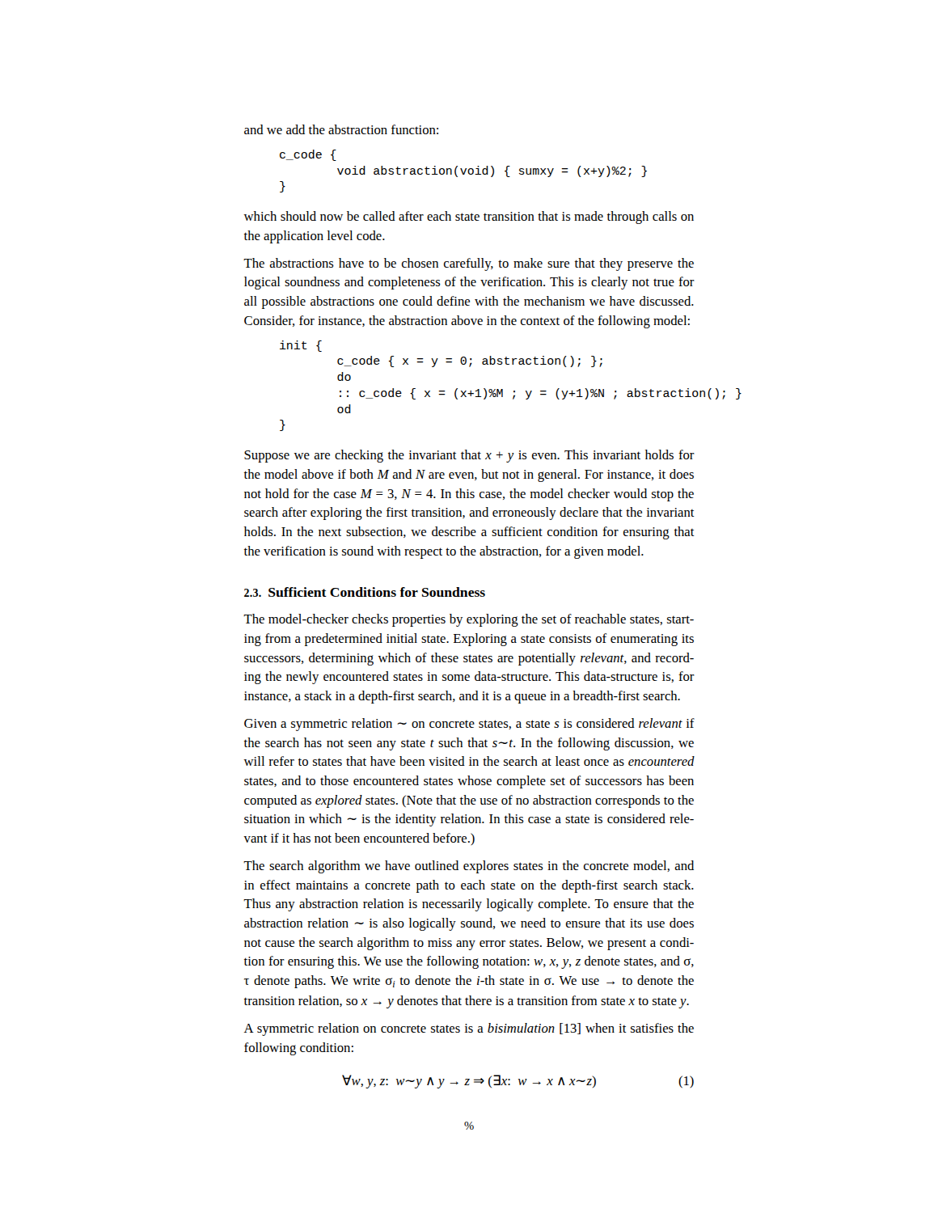and we add the abstraction function:
c_code {
        void abstraction(void) { sumxy = (x+y)%2; }
}
which should now be called after each state transition that is made through calls on the application level code.
The abstractions have to be chosen carefully, to make sure that they preserve the logical soundness and completeness of the verification. This is clearly not true for all possible abstractions one could define with the mechanism we have discussed. Consider, for instance, the abstraction above in the context of the following model:
init {
        c_code { x = y = 0; abstraction(); };
        do
        :: c_code { x = (x+1)%M ; y = (y+1)%N ; abstraction(); }
        od
}
Suppose we are checking the invariant that x + y is even. This invariant holds for the model above if both M and N are even, but not in general. For instance, it does not hold for the case M = 3, N = 4. In this case, the model checker would stop the search after exploring the first transition, and erroneously declare that the invariant holds. In the next subsection, we describe a sufficient condition for ensuring that the verification is sound with respect to the abstraction, for a given model.
2.3. Sufficient Conditions for Soundness
The model-checker checks properties by exploring the set of reachable states, starting from a predetermined initial state. Exploring a state consists of enumerating its successors, determining which of these states are potentially relevant, and recording the newly encountered states in some data-structure. This data-structure is, for instance, a stack in a depth-first search, and it is a queue in a breadth-first search.
Given a symmetric relation ∼ on concrete states, a state s is considered relevant if the search has not seen any state t such that s∼t. In the following discussion, we will refer to states that have been visited in the search at least once as encountered states, and to those encountered states whose complete set of successors has been computed as explored states. (Note that the use of no abstraction corresponds to the situation in which ∼ is the identity relation. In this case a state is considered relevant if it has not been encountered before.)
The search algorithm we have outlined explores states in the concrete model, and in effect maintains a concrete path to each state on the depth-first search stack. Thus any abstraction relation is necessarily logically complete. To ensure that the abstraction relation ∼ is also logically sound, we need to ensure that its use does not cause the search algorithm to miss any error states. Below, we present a condition for ensuring this. We use the following notation: w, x, y, z denote states, and σ, τ denote paths. We write σi to denote the i-th state in σ. We use → to denote the transition relation, so x → y denotes that there is a transition from state x to state y.
A symmetric relation on concrete states is a bisimulation [13] when it satisfies the following condition:
∀w, y, z: w∼y ∧ y → z ⇒ (∃x: w → x ∧ x∼z) (1)
%